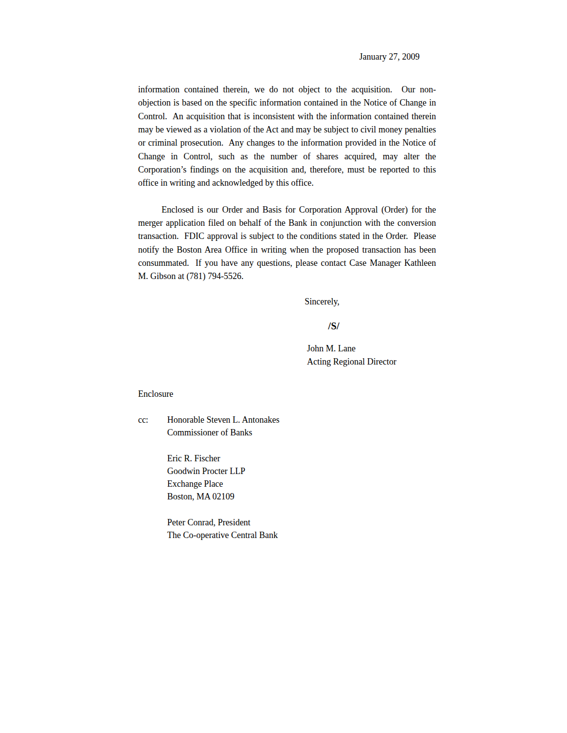January 27, 2009
information contained therein, we do not object to the acquisition. Our non-objection is based on the specific information contained in the Notice of Change in Control. An acquisition that is inconsistent with the information contained therein may be viewed as a violation of the Act and may be subject to civil money penalties or criminal prosecution. Any changes to the information provided in the Notice of Change in Control, such as the number of shares acquired, may alter the Corporation’s findings on the acquisition and, therefore, must be reported to this office in writing and acknowledged by this office.
Enclosed is our Order and Basis for Corporation Approval (Order) for the merger application filed on behalf of the Bank in conjunction with the conversion transaction. FDIC approval is subject to the conditions stated in the Order. Please notify the Boston Area Office in writing when the proposed transaction has been consummated. If you have any questions, please contact Case Manager Kathleen M. Gibson at (781) 794-5526.
Sincerely,
/S/
John M. Lane
Acting Regional Director
Enclosure
cc:
Honorable Steven L. Antonakes
Commissioner of Banks
Eric R. Fischer
Goodwin Procter LLP
Exchange Place
Boston, MA 02109
Peter Conrad, President
The Co-operative Central Bank